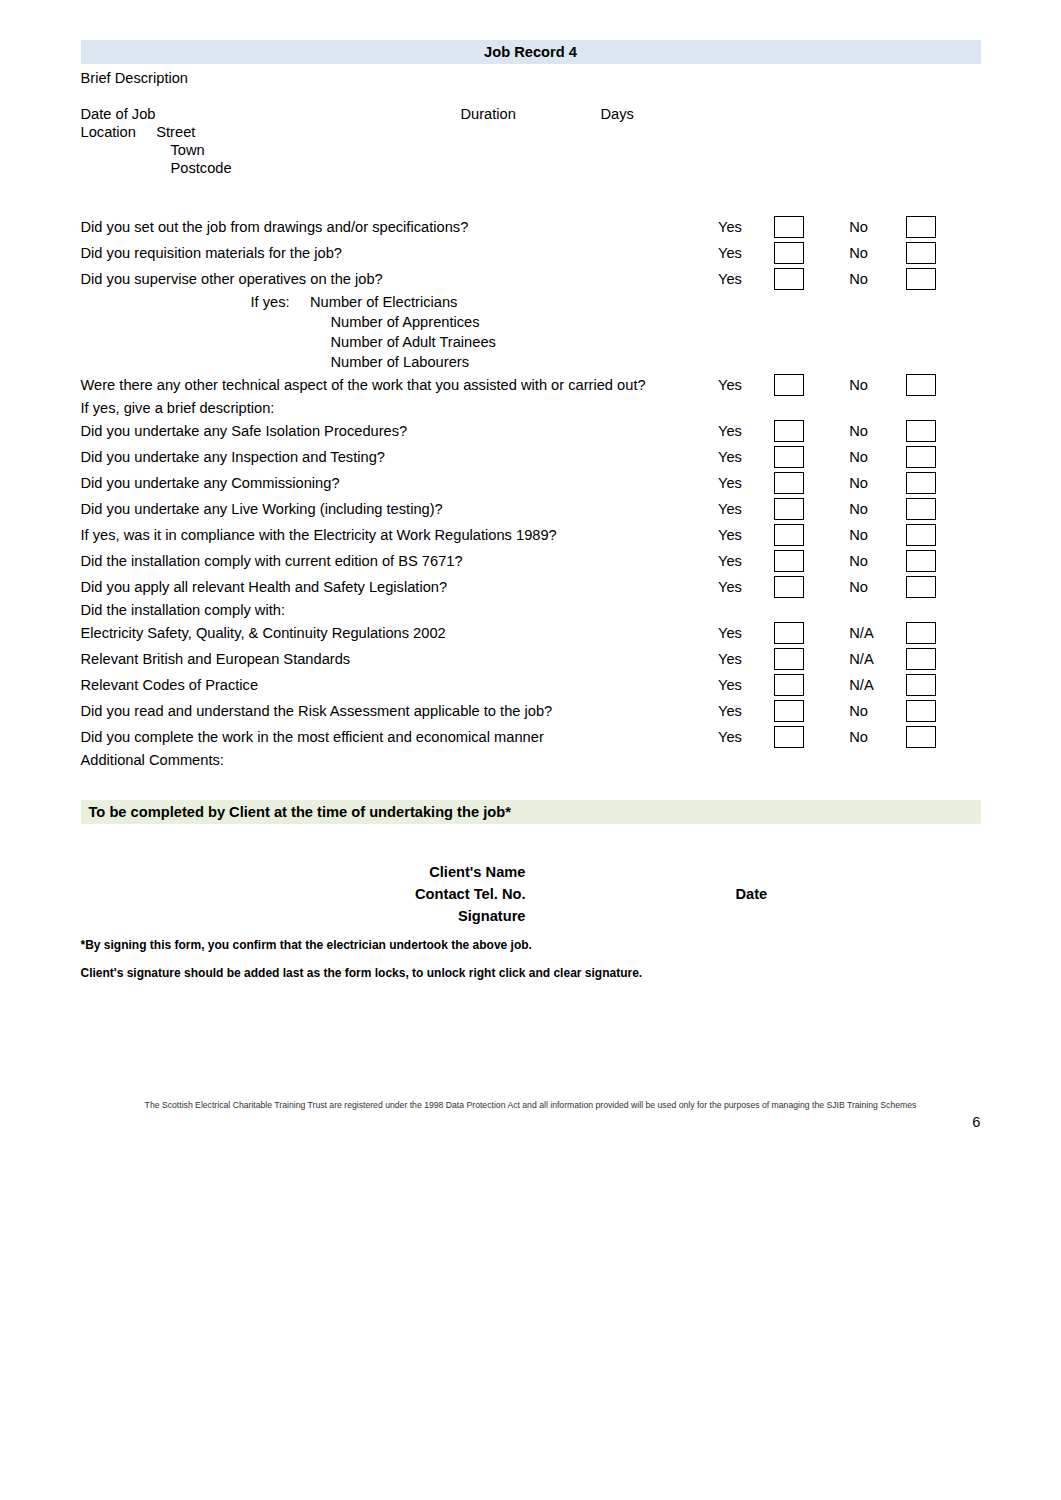Job Record 4
Brief Description
Date of Job Duration Days
Location Street
Town
Postcode
| Did you set out the job from drawings and/or specifications? | Yes | | No | |
| Did you requisition materials for the job? | Yes | | No | |
| Did you supervise other operatives on the job? | Yes | | No | |
| If yes: Number of Electricians | |
| Number of Apprentices | |
| Number of Adult Trainees | |
| Number of Labourers | |
| Were there any other technical aspect of the work that you assisted with or carried out? | Yes | | No | |
| If yes, give a brief description: | |
| Did you undertake any Safe Isolation Procedures? | Yes | | No | |
| Did you undertake any Inspection and Testing? | Yes | | No | |
| Did you undertake any Commissioning? | Yes | | No | |
| Did you undertake any Live Working (including testing)? | Yes | | No | |
| If yes, was it in compliance with the Electricity at Work Regulations 1989? | Yes | | No | |
| Did the installation comply with current edition of BS 7671? | Yes | | No | |
| Did you apply all relevant Health and Safety Legislation? | Yes | | No | |
| Did the installation comply with: | |
| Electricity Safety, Quality, & Continuity Regulations 2002 | Yes | | N/A | |
| Relevant British and European Standards | Yes | | N/A | |
| Relevant Codes of Practice | Yes | | N/A | |
| Did you read and understand the Risk Assessment applicable to the job? | Yes | | No | |
| Did you complete the work in the most efficient and economical manner | Yes | | No | |
| Additional Comments: | |
To be completed by Client at the time of undertaking the job*
Client's Name
Contact Tel. No.
Date
Signature
*By signing this form, you confirm that the electrician undertook the above job.
Client's signature should be added last as the form locks, to unlock right click and clear signature.
The Scottish Electrical Charitable Training Trust are registered under the 1998 Data Protection Act and all information provided will be used only for the purposes of managing the SJIB Training Schemes
6